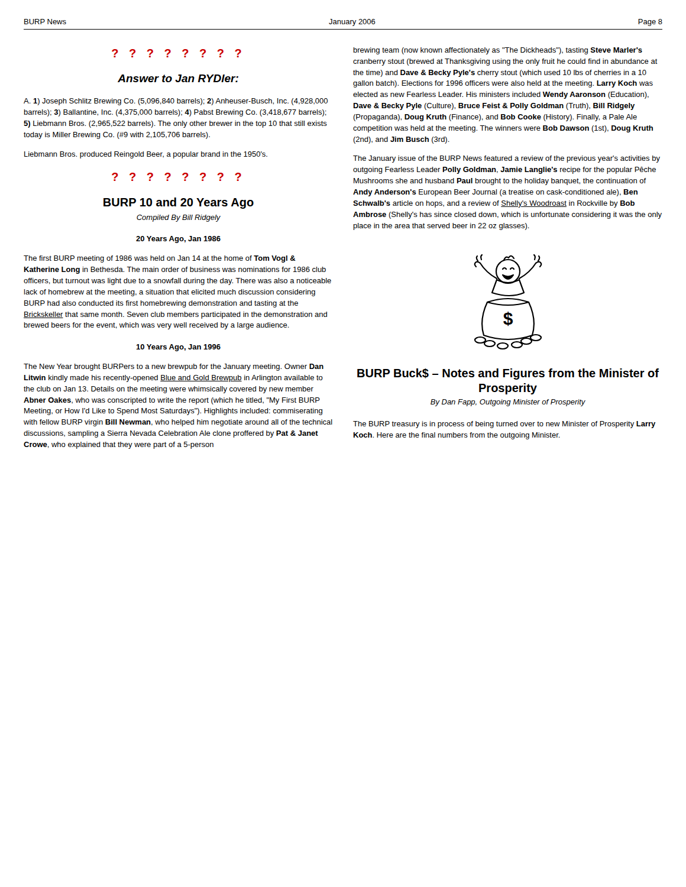BURP News
January 2006
Page 8
? ? ? ? ? ? ? ?
Answer to Jan RYDler:
A. 1) Joseph Schlitz Brewing Co. (5,096,840 barrels); 2) Anheuser-Busch, Inc. (4,928,000 barrels); 3) Ballantine, Inc. (4,375,000 barrels); 4) Pabst Brewing Co. (3,418,677 barrels); 5) Liebmann Bros. (2,965,522 barrels). The only other brewer in the top 10 that still exists today is Miller Brewing Co. (#9 with 2,105,706 barrels).
Liebmann Bros. produced Reingold Beer, a popular brand in the 1950's.
? ? ? ? ? ? ? ?
BURP 10 and 20 Years Ago
Compiled By Bill Ridgely
20 Years Ago, Jan 1986
The first BURP meeting of 1986 was held on Jan 14 at the home of Tom Vogl & Katherine Long in Bethesda. The main order of business was nominations for 1986 club officers, but turnout was light due to a snowfall during the day. There was also a noticeable lack of homebrew at the meeting, a situation that elicited much discussion considering BURP had also conducted its first homebrewing demonstration and tasting at the Brickskeller that same month. Seven club members participated in the demonstration and brewed beers for the event, which was very well received by a large audience.
10 Years Ago, Jan 1996
The New Year brought BURPers to a new brewpub for the January meeting. Owner Dan Litwin kindly made his recently-opened Blue and Gold Brewpub in Arlington available to the club on Jan 13. Details on the meeting were whimsically covered by new member Abner Oakes, who was conscripted to write the report (which he titled, "My First BURP Meeting, or How I'd Like to Spend Most Saturdays"). Highlights included: commiserating with fellow BURP virgin Bill Newman, who helped him negotiate around all of the technical discussions, sampling a Sierra Nevada Celebration Ale clone proffered by Pat & Janet Crowe, who explained that they were part of a 5-person
brewing team (now known affectionately as "The Dickheads"), tasting Steve Marler's cranberry stout (brewed at Thanksgiving using the only fruit he could find in abundance at the time) and Dave & Becky Pyle's cherry stout (which used 10 lbs of cherries in a 10 gallon batch). Elections for 1996 officers were also held at the meeting. Larry Koch was elected as new Fearless Leader. His ministers included Wendy Aaronson (Education), Dave & Becky Pyle (Culture), Bruce Feist & Polly Goldman (Truth), Bill Ridgely (Propaganda), Doug Kruth (Finance), and Bob Cooke (History). Finally, a Pale Ale competition was held at the meeting. The winners were Bob Dawson (1st), Doug Kruth (2nd), and Jim Busch (3rd).
The January issue of the BURP News featured a review of the previous year's activities by outgoing Fearless Leader Polly Goldman, Jamie Langlie's recipe for the popular Pêche Mushrooms she and husband Paul brought to the holiday banquet, the continuation of Andy Anderson's European Beer Journal (a treatise on cask-conditioned ale), Ben Schwalb's article on hops, and a review of Shelly's Woodroast in Rockville by Bob Ambrose (Shelly's has since closed down, which is unfortunate considering it was the only place in the area that served beer in 22 oz glasses).
$
BURP Buck$ – Notes and Figures from the Minister of Prosperity
By Dan Fapp, Outgoing Minister of Prosperity
The BURP treasury is in process of being turned over to new Minister of Prosperity Larry Koch. Here are the final numbers from the outgoing Minister.